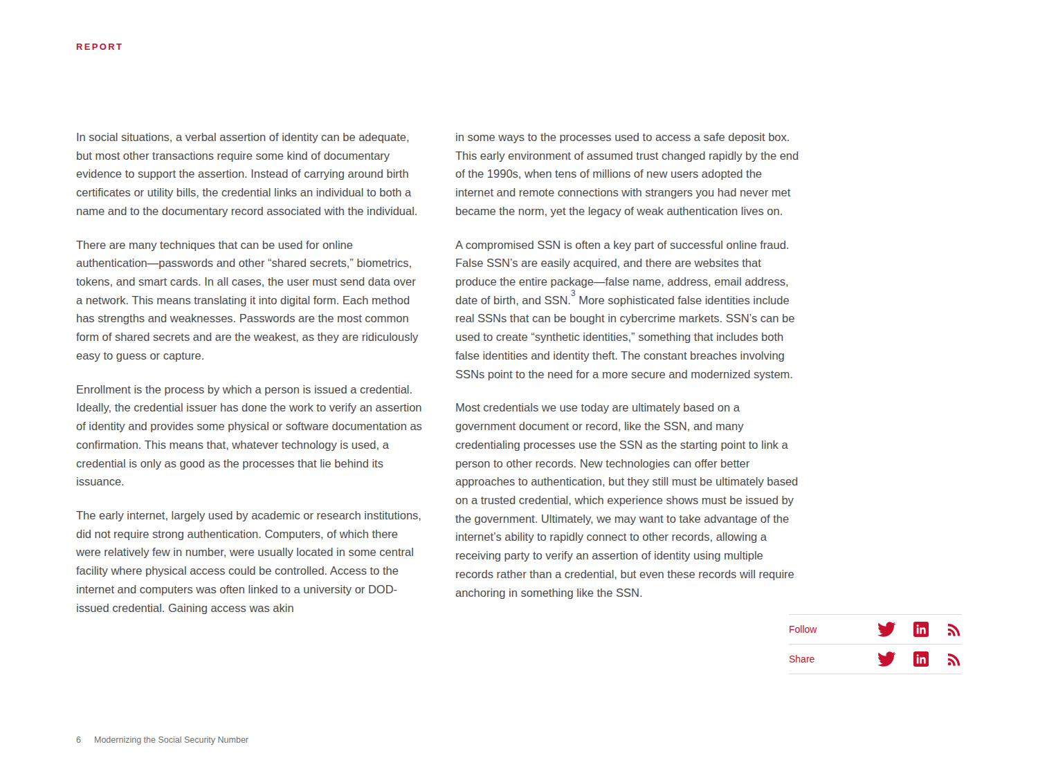Report
In social situations, a verbal assertion of identity can be adequate, but most other transactions require some kind of documentary evidence to support the assertion. Instead of carrying around birth certificates or utility bills, the credential links an individual to both a name and to the documentary record associated with the individual.
There are many techniques that can be used for online authentication—passwords and other “shared secrets,” biometrics, tokens, and smart cards. In all cases, the user must send data over a network. This means translating it into digital form. Each method has strengths and weaknesses. Passwords are the most common form of shared secrets and are the weakest, as they are ridiculously easy to guess or capture.
Enrollment is the process by which a person is issued a credential. Ideally, the credential issuer has done the work to verify an assertion of identity and provides some physical or software documentation as confirmation. This means that, whatever technology is used, a credential is only as good as the processes that lie behind its issuance.
The early internet, largely used by academic or research institutions, did not require strong authentication. Computers, of which there were relatively few in number, were usually located in some central facility where physical access could be controlled. Access to the internet and computers was often linked to a university or DOD-issued credential. Gaining access was akin
in some ways to the processes used to access a safe deposit box. This early environment of assumed trust changed rapidly by the end of the 1990s, when tens of millions of new users adopted the internet and remote connections with strangers you had never met became the norm, yet the legacy of weak authentication lives on.
A compromised SSN is often a key part of successful online fraud. False SSN’s are easily acquired, and there are websites that produce the entire package—false name, address, email address, date of birth, and SSN.3 More sophisticated false identities include real SSNs that can be bought in cybercrime markets. SSN’s can be used to create “synthetic identities,” something that includes both false identities and identity theft. The constant breaches involving SSNs point to the need for a more secure and modernized system.
Most credentials we use today are ultimately based on a government document or record, like the SSN, and many credentialing processes use the SSN as the starting point to link a person to other records. New technologies can offer better approaches to authentication, but they still must be ultimately based on a trusted credential, which experience shows must be issued by the government. Ultimately, we may want to take advantage of the internet’s ability to rapidly connect to other records, allowing a receiving party to verify an assertion of identity using multiple records rather than a credential, but even these records will require anchoring in something like the SSN.
Follow
Share
6 Modernizing the Social Security Number